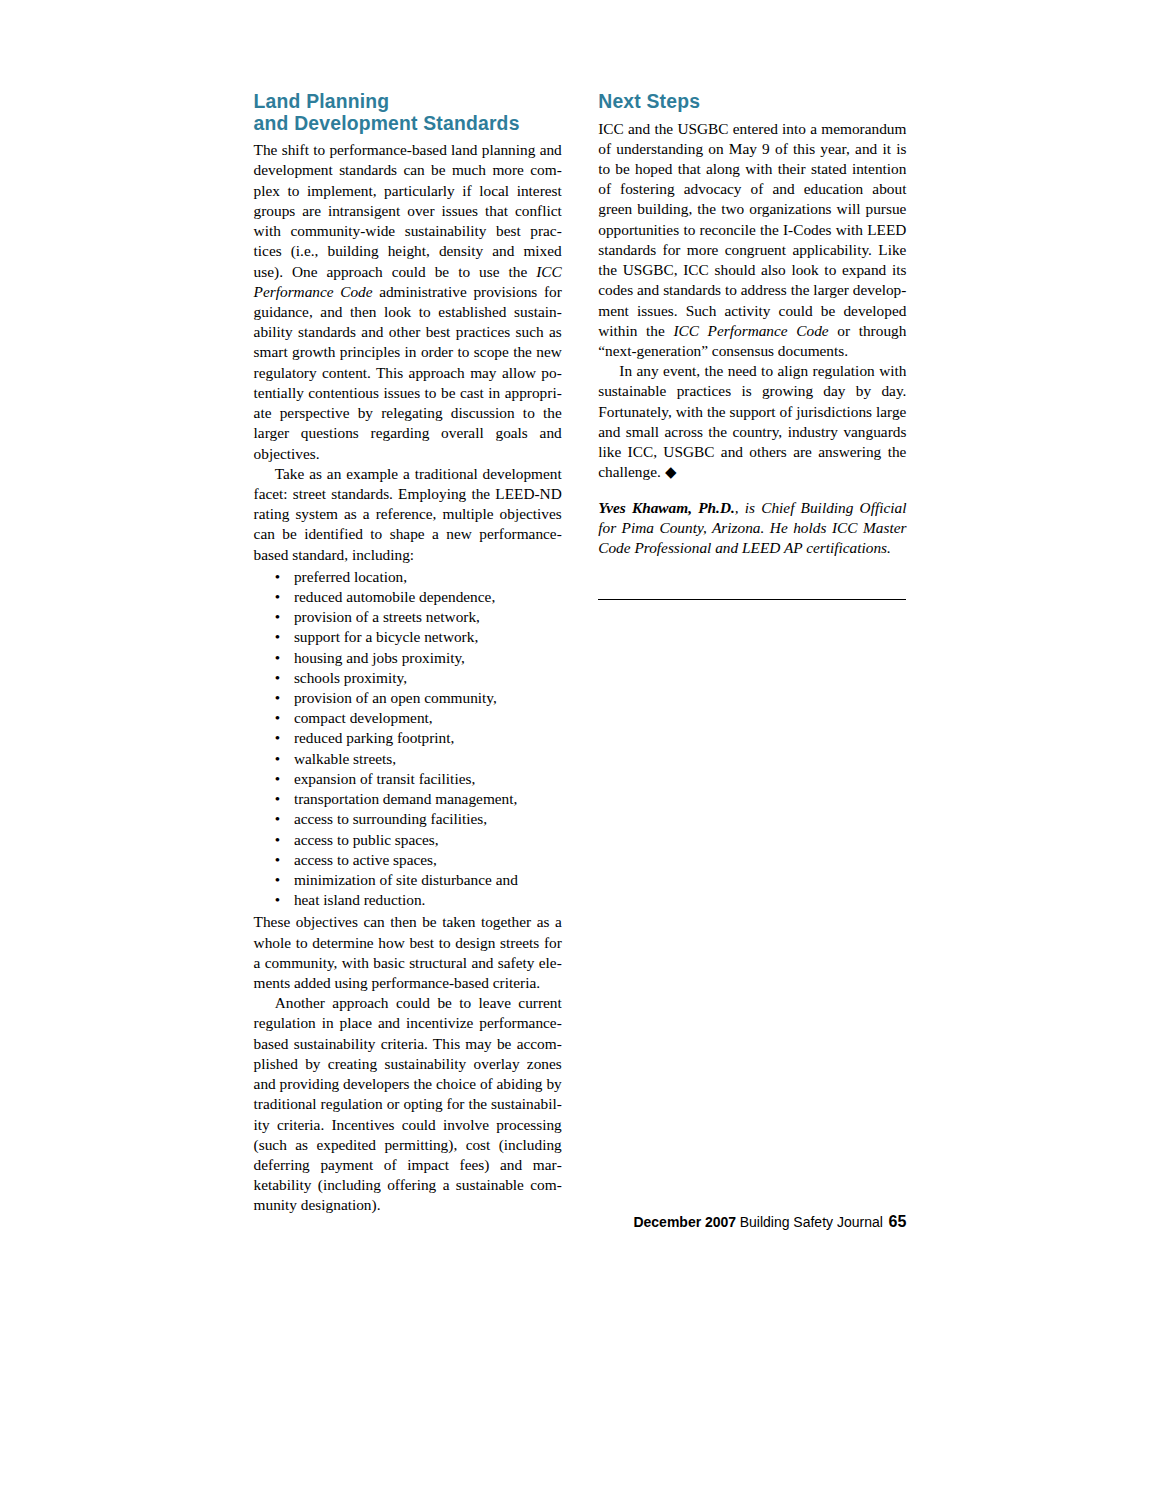Land Planning
and Development Standards
The shift to performance-based land planning and development standards can be much more complex to implement, particularly if local interest groups are intransigent over issues that conflict with community-wide sustainability best practices (i.e., building height, density and mixed use). One approach could be to use the ICC Performance Code administrative provisions for guidance, and then look to established sustainability standards and other best practices such as smart growth principles in order to scope the new regulatory content. This approach may allow potentially contentious issues to be cast in appropriate perspective by relegating discussion to the larger questions regarding overall goals and objectives.
Take as an example a traditional development facet: street standards. Employing the LEED-ND rating system as a reference, multiple objectives can be identified to shape a new performance-based standard, including:
preferred location,
reduced automobile dependence,
provision of a streets network,
support for a bicycle network,
housing and jobs proximity,
schools proximity,
provision of an open community,
compact development,
reduced parking footprint,
walkable streets,
expansion of transit facilities,
transportation demand management,
access to surrounding facilities,
access to public spaces,
access to active spaces,
minimization of site disturbance and
heat island reduction.
These objectives can then be taken together as a whole to determine how best to design streets for a community, with basic structural and safety elements added using performance-based criteria.
Another approach could be to leave current regulation in place and incentivize performance-based sustainability criteria. This may be accomplished by creating sustainability overlay zones and providing developers the choice of abiding by traditional regulation or opting for the sustainability criteria. Incentives could involve processing (such as expedited permitting), cost (including deferring payment of impact fees) and marketability (including offering a sustainable community designation).
Next Steps
ICC and the USGBC entered into a memorandum of understanding on May 9 of this year, and it is to be hoped that along with their stated intention of fostering advocacy of and education about green building, the two organizations will pursue opportunities to reconcile the I-Codes with LEED standards for more congruent applicability. Like the USGBC, ICC should also look to expand its codes and standards to address the larger development issues. Such activity could be developed within the ICC Performance Code or through “next-generation” consensus documents.
In any event, the need to align regulation with sustainable practices is growing day by day. Fortunately, with the support of jurisdictions large and small across the country, industry vanguards like ICC, USGBC and others are answering the challenge. ◆
Yves Khawam, Ph.D., is Chief Building Official for Pima County, Arizona. He holds ICC Master Code Professional and LEED AP certifications.
December 2007 Building Safety Journal 65